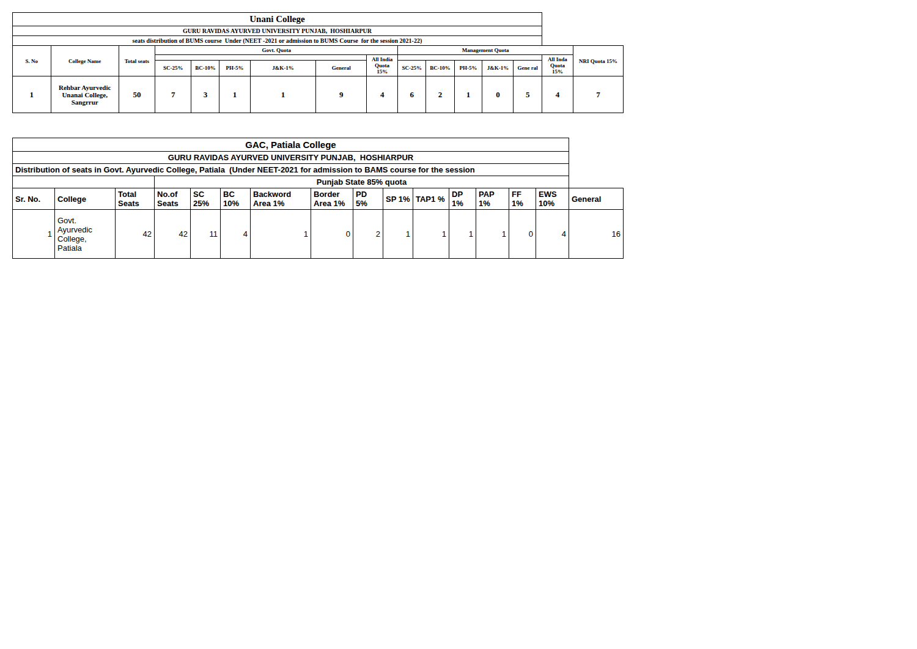| Unani College |
| GURU RAVIDAS AYURVED UNIVERSITY PUNJAB, HOSHIARPUR |
| seats distribution of BUMS course Under (NEET -2021 or admission to BUMS Course for the session 2021-22) |
| S. No | College Name | Total seats | Govt. Quota | Management Quota | NRI Quota 15% |
| | All India Quota 15% | | All Inda Quota 15% |
| SC-25% | BC-10% | PH-5% | J&K-1% | General | SC-25% | BC-10% | PH-5% | J&K-1% | Gene ral |
| 1 | Rehbar Ayurvedic Unanai College, Sangrrur | 50 | 7 | 3 | 1 | 1 | 9 | 4 | 6 | 2 | 1 | 0 | 5 | 4 | 7 |
| GAC, Patiala College |
| GURU RAVIDAS AYURVED UNIVERSITY PUNJAB, HOSHIARPUR |
| Distribution of seats in Govt. Ayurvedic College, Patiala (Under NEET-2021 for admission to BAMS course for the session |
| | | | Punjab State 85% quota |
| Sr. No. | College | Total Seats | No.of Seats | SC 25% | BC 10% | Backword Area 1% | Border Area 1% | PD 5% | SP 1% | TAP1 % | DP 1% | PAP 1% | FF 1% | EWS 10% | General |
| 1 | Govt. Ayurvedic College, Patiala | 42 | 42 | 11 | 4 | 1 | 0 | 2 | 1 | 1 | 1 | 1 | 0 | 4 | 16 |